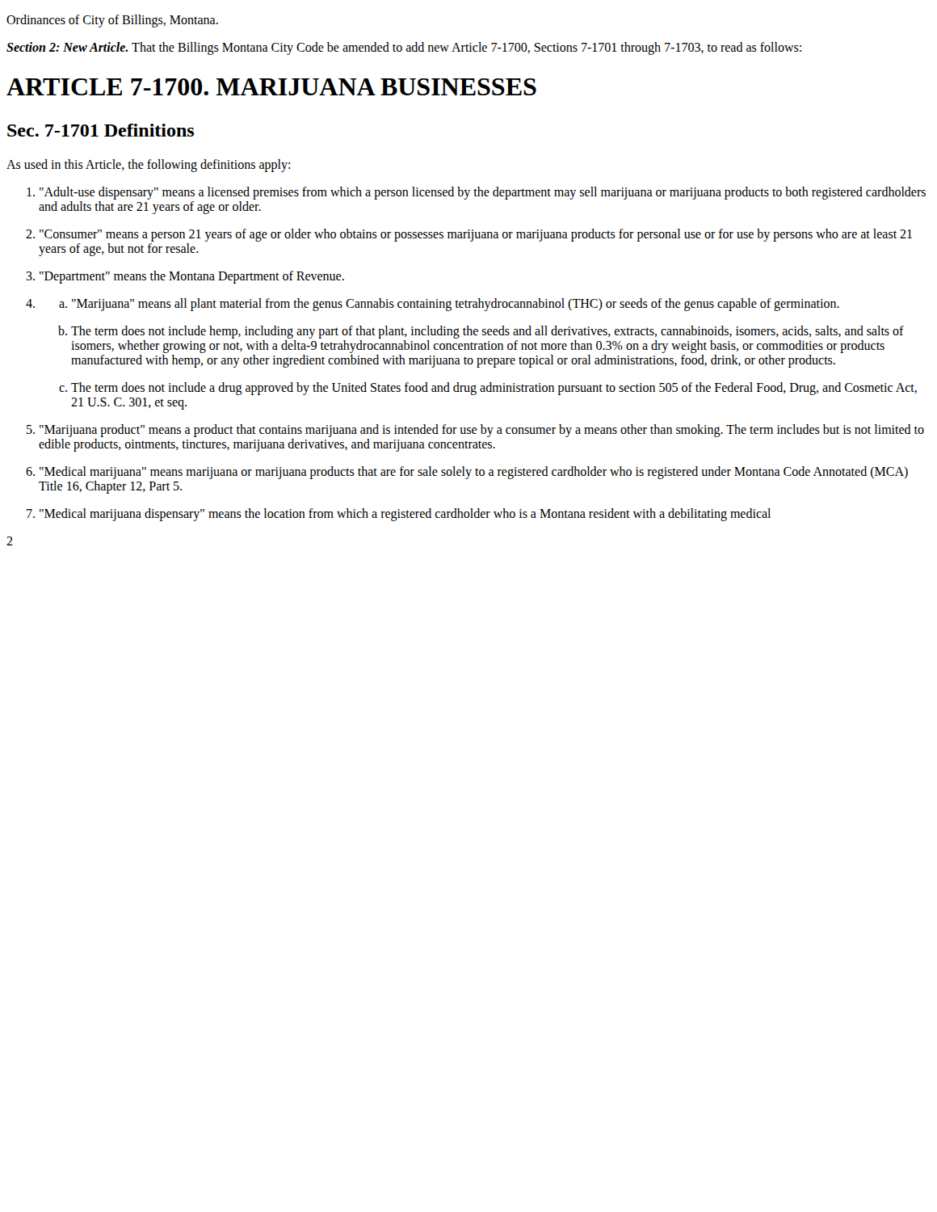Ordinances of City of Billings, Montana.
Section 2: New Article. That the Billings Montana City Code be amended to add new Article 7-1700, Sections 7-1701 through 7-1703, to read as follows:
ARTICLE 7-1700. MARIJUANA BUSINESSES
Sec. 7-1701 Definitions
As used in this Article, the following definitions apply:
"Adult-use dispensary" means a licensed premises from which a person licensed by the department may sell marijuana or marijuana products to both registered cardholders and adults that are 21 years of age or older.
"Consumer" means a person 21 years of age or older who obtains or possesses marijuana or marijuana products for personal use or for use by persons who are at least 21 years of age, but not for resale.
"Department" means the Montana Department of Revenue.
"Marijuana" means all plant material from the genus Cannabis containing tetrahydrocannabinol (THC) or seeds of the genus capable of germination.
The term does not include hemp, including any part of that plant, including the seeds and all derivatives, extracts, cannabinoids, isomers, acids, salts, and salts of isomers, whether growing or not, with a delta-9 tetrahydrocannabinol concentration of not more than 0.3% on a dry weight basis, or commodities or products manufactured with hemp, or any other ingredient combined with marijuana to prepare topical or oral administrations, food, drink, or other products.
The term does not include a drug approved by the United States food and drug administration pursuant to section 505 of the Federal Food, Drug, and Cosmetic Act, 21 U.S. C. 301, et seq.
"Marijuana product" means a product that contains marijuana and is intended for use by a consumer by a means other than smoking. The term includes but is not limited to edible products, ointments, tinctures, marijuana derivatives, and marijuana concentrates.
"Medical marijuana" means marijuana or marijuana products that are for sale solely to a registered cardholder who is registered under Montana Code Annotated (MCA) Title 16, Chapter 12, Part 5.
"Medical marijuana dispensary" means the location from which a registered cardholder who is a Montana resident with a debilitating medical
2